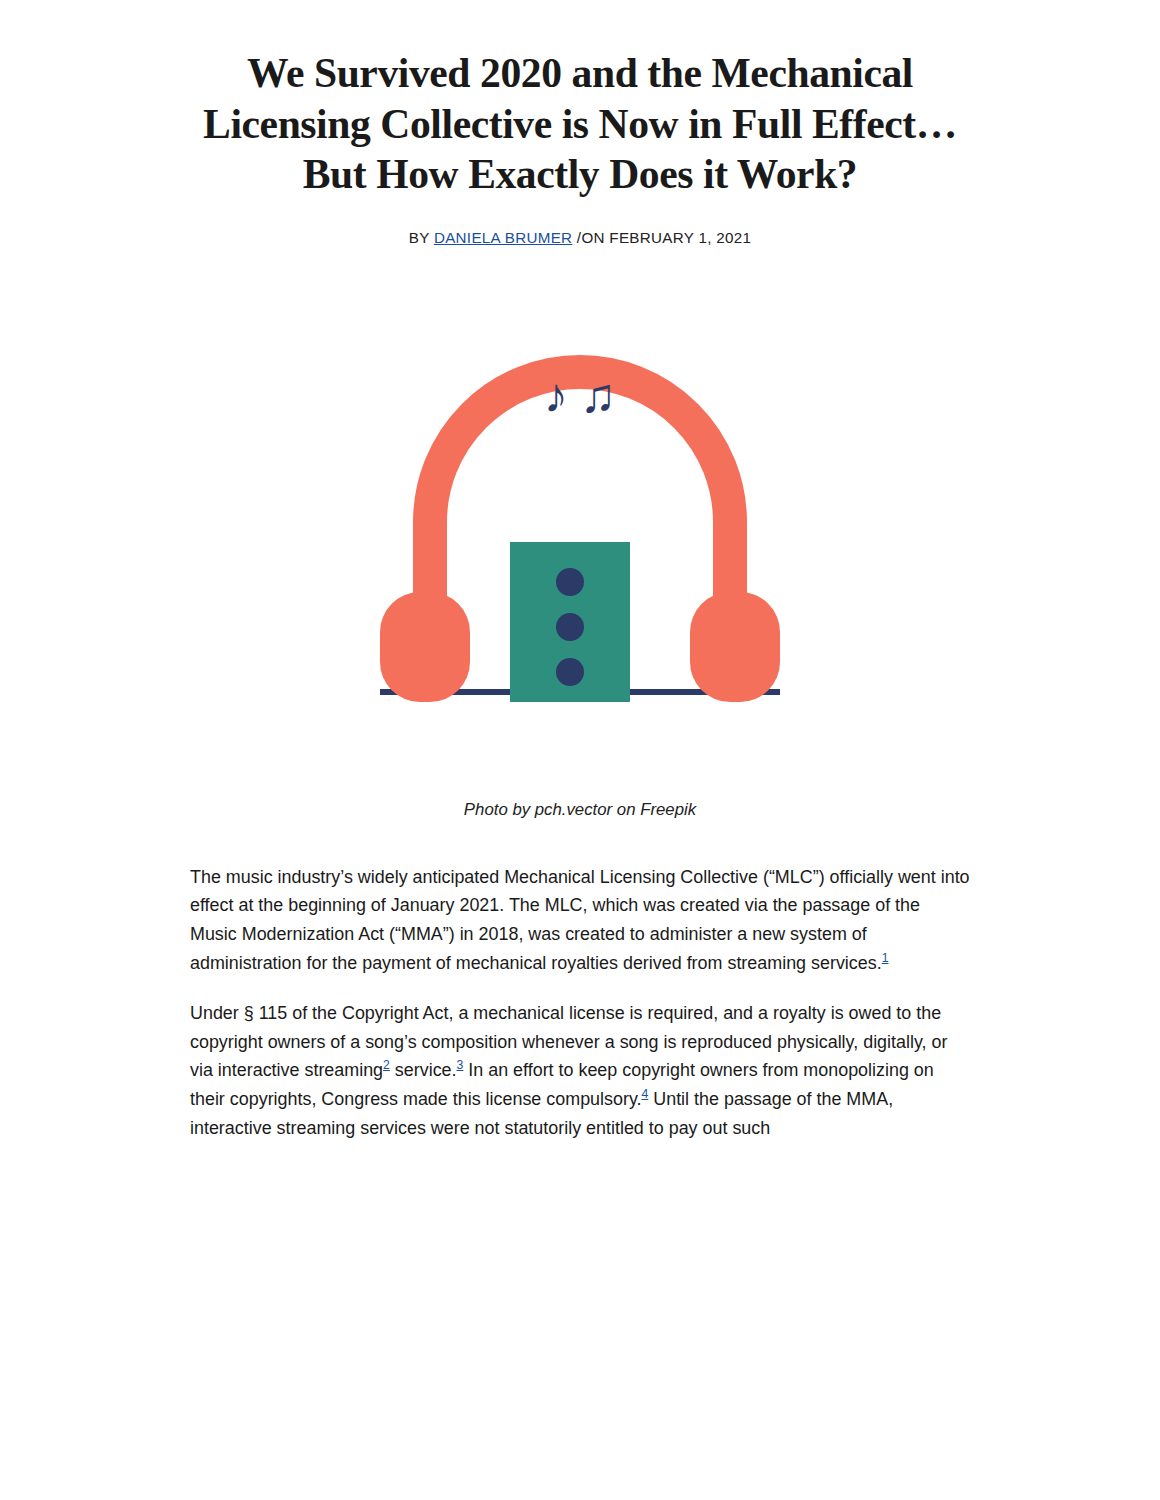We Survived 2020 and the Mechanical Licensing Collective is Now in Full Effect… But How Exactly Does it Work?
BY DANIELA BRUMER /ON FEBRUARY 1, 2021
Photo by pch.vector on Freepik
The music industry’s widely anticipated Mechanical Licensing Collective (“MLC”) officially went into effect at the beginning of January 2021. The MLC, which was created via the passage of the Music Modernization Act (“MMA”) in 2018, was created to administer a new system of administration for the payment of mechanical royalties derived from streaming services.1
Under § 115 of the Copyright Act, a mechanical license is required, and a royalty is owed to the copyright owners of a song’s composition whenever a song is reproduced physically, digitally, or via interactive streaming2 service.3 In an effort to keep copyright owners from monopolizing on their copyrights, Congress made this license compulsory.4 Until the passage of the MMA, interactive streaming services were not statutorily entitled to pay out such